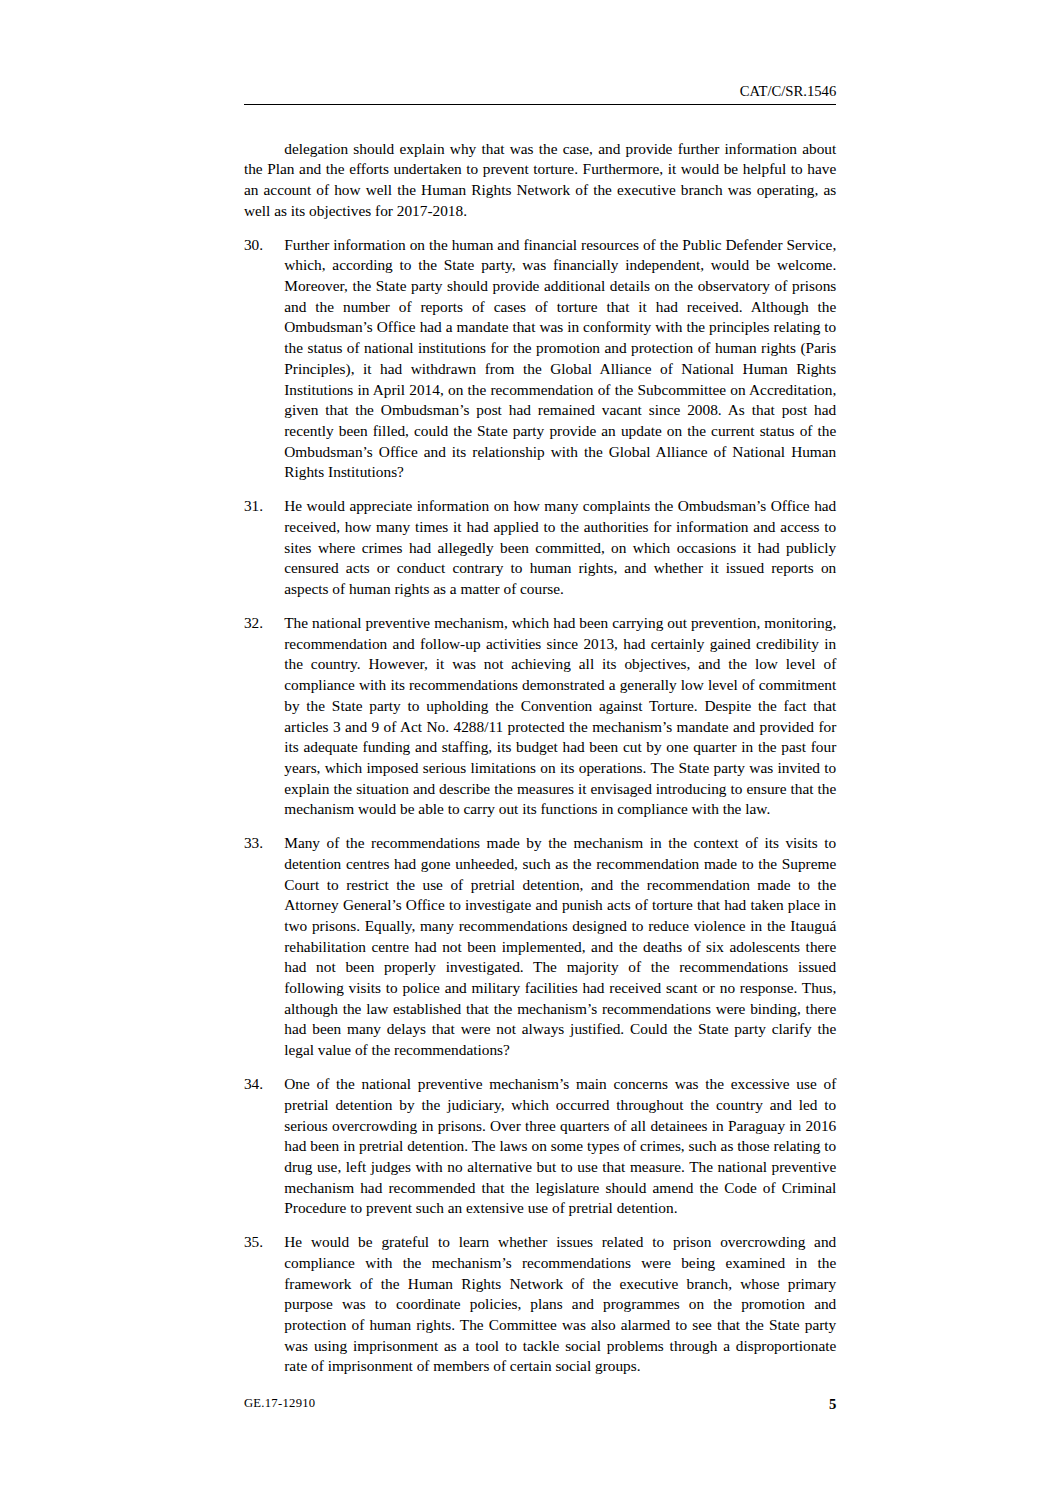CAT/C/SR.1546
delegation should explain why that was the case, and provide further information about the Plan and the efforts undertaken to prevent torture. Furthermore, it would be helpful to have an account of how well the Human Rights Network of the executive branch was operating, as well as its objectives for 2017-2018.
30.
Further information on the human and financial resources of the Public Defender Service, which, according to the State party, was financially independent, would be welcome. Moreover, the State party should provide additional details on the observatory of prisons and the number of reports of cases of torture that it had received. Although the Ombudsman’s Office had a mandate that was in conformity with the principles relating to the status of national institutions for the promotion and protection of human rights (Paris Principles), it had withdrawn from the Global Alliance of National Human Rights Institutions in April 2014, on the recommendation of the Subcommittee on Accreditation, given that the Ombudsman’s post had remained vacant since 2008. As that post had recently been filled, could the State party provide an update on the current status of the Ombudsman’s Office and its relationship with the Global Alliance of National Human Rights Institutions?
31.
He would appreciate information on how many complaints the Ombudsman’s Office had received, how many times it had applied to the authorities for information and access to sites where crimes had allegedly been committed, on which occasions it had publicly censured acts or conduct contrary to human rights, and whether it issued reports on aspects of human rights as a matter of course.
32.
The national preventive mechanism, which had been carrying out prevention, monitoring, recommendation and follow-up activities since 2013, had certainly gained credibility in the country. However, it was not achieving all its objectives, and the low level of compliance with its recommendations demonstrated a generally low level of commitment by the State party to upholding the Convention against Torture. Despite the fact that articles 3 and 9 of Act No. 4288/11 protected the mechanism’s mandate and provided for its adequate funding and staffing, its budget had been cut by one quarter in the past four years, which imposed serious limitations on its operations. The State party was invited to explain the situation and describe the measures it envisaged introducing to ensure that the mechanism would be able to carry out its functions in compliance with the law.
33.
Many of the recommendations made by the mechanism in the context of its visits to detention centres had gone unheeded, such as the recommendation made to the Supreme Court to restrict the use of pretrial detention, and the recommendation made to the Attorney General’s Office to investigate and punish acts of torture that had taken place in two prisons. Equally, many recommendations designed to reduce violence in the Itauguá rehabilitation centre had not been implemented, and the deaths of six adolescents there had not been properly investigated. The majority of the recommendations issued following visits to police and military facilities had received scant or no response. Thus, although the law established that the mechanism’s recommendations were binding, there had been many delays that were not always justified. Could the State party clarify the legal value of the recommendations?
34.
One of the national preventive mechanism’s main concerns was the excessive use of pretrial detention by the judiciary, which occurred throughout the country and led to serious overcrowding in prisons. Over three quarters of all detainees in Paraguay in 2016 had been in pretrial detention. The laws on some types of crimes, such as those relating to drug use, left judges with no alternative but to use that measure. The national preventive mechanism had recommended that the legislature should amend the Code of Criminal Procedure to prevent such an extensive use of pretrial detention.
35.
He would be grateful to learn whether issues related to prison overcrowding and compliance with the mechanism’s recommendations were being examined in the framework of the Human Rights Network of the executive branch, whose primary purpose was to coordinate policies, plans and programmes on the promotion and protection of human rights. The Committee was also alarmed to see that the State party was using imprisonment as a tool to tackle social problems through a disproportionate rate of imprisonment of members of certain social groups.
GE.17-12910
5